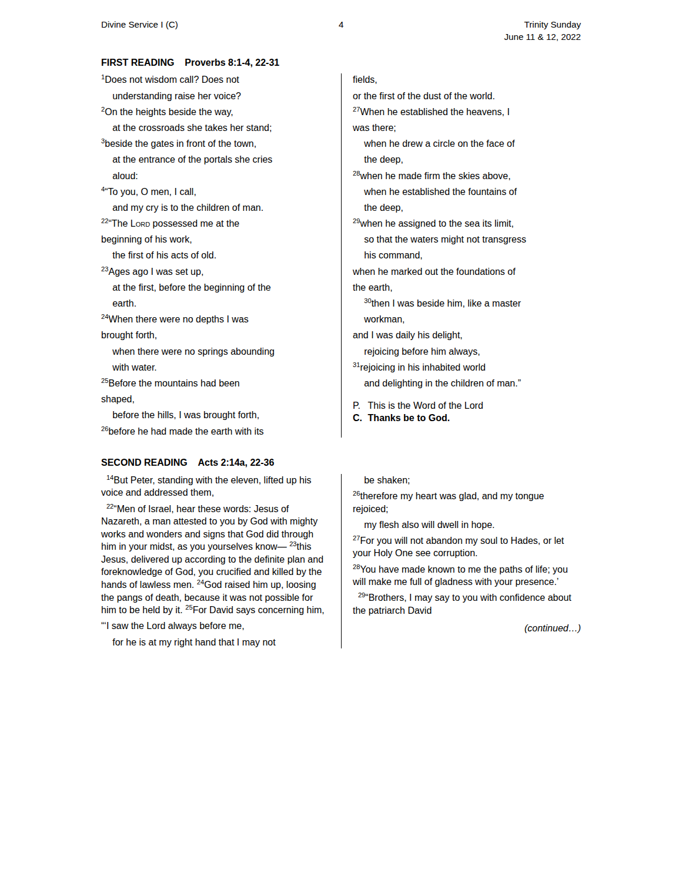Divine Service I (C)
4
Trinity Sunday
June 11 & 12, 2022
FIRST READING Proverbs 8:1-4, 22-31
1Does not wisdom call? Does not
understanding raise her voice?
2On the heights beside the way,
at the crossroads she takes her stand;
3beside the gates in front of the town,
at the entrance of the portals she cries
aloud:
4“To you, O men, I call,
and my cry is to the children of man.
22“The Lord possessed me at the
beginning of his work,
the first of his acts of old.
23Ages ago I was set up,
at the first, before the beginning of the
earth.
24When there were no depths I was
brought forth,
when there were no springs abounding
with water.
25Before the mountains had been
shaped,
before the hills, I was brought forth,
26before he had made the earth with its
fields,
or the first of the dust of the world.
27When he established the heavens, I
was there;
when he drew a circle on the face of
the deep,
28when he made firm the skies above,
when he established the fountains of
the deep,
29when he assigned to the sea its limit,
so that the waters might not transgress
his command,
when he marked out the foundations of
the earth,
30then I was beside him, like a master
workman,
and I was daily his delight,
rejoicing before him always,
31rejoicing in his inhabited world
and delighting in the children of man.”
P. This is the Word of the Lord
C. Thanks be to God.
SECOND READING Acts 2:14a, 22-36
14But Peter, standing with the eleven, lifted up his voice and addressed them,
22“Men of Israel, hear these words: Jesus of Nazareth, a man attested to you by God with mighty works and wonders and signs that God did through him in your midst, as you yourselves know— 23this Jesus, delivered up according to the definite plan and foreknowledge of God, you crucified and killed by the hands of lawless men. 24God raised him up, loosing the pangs of death, because it was not possible for him to be held by it. 25For David says concerning him,
“‘I saw the Lord always before me,
for he is at my right hand that I may not
be shaken;
26therefore my heart was glad, and my tongue rejoiced;
my flesh also will dwell in hope.
27For you will not abandon my soul to Hades, or let your Holy One see corruption.
28You have made known to me the paths of life; you will make me full of gladness with your presence.’
29“Brothers, I may say to you with confidence about the patriarch David
(continued…)